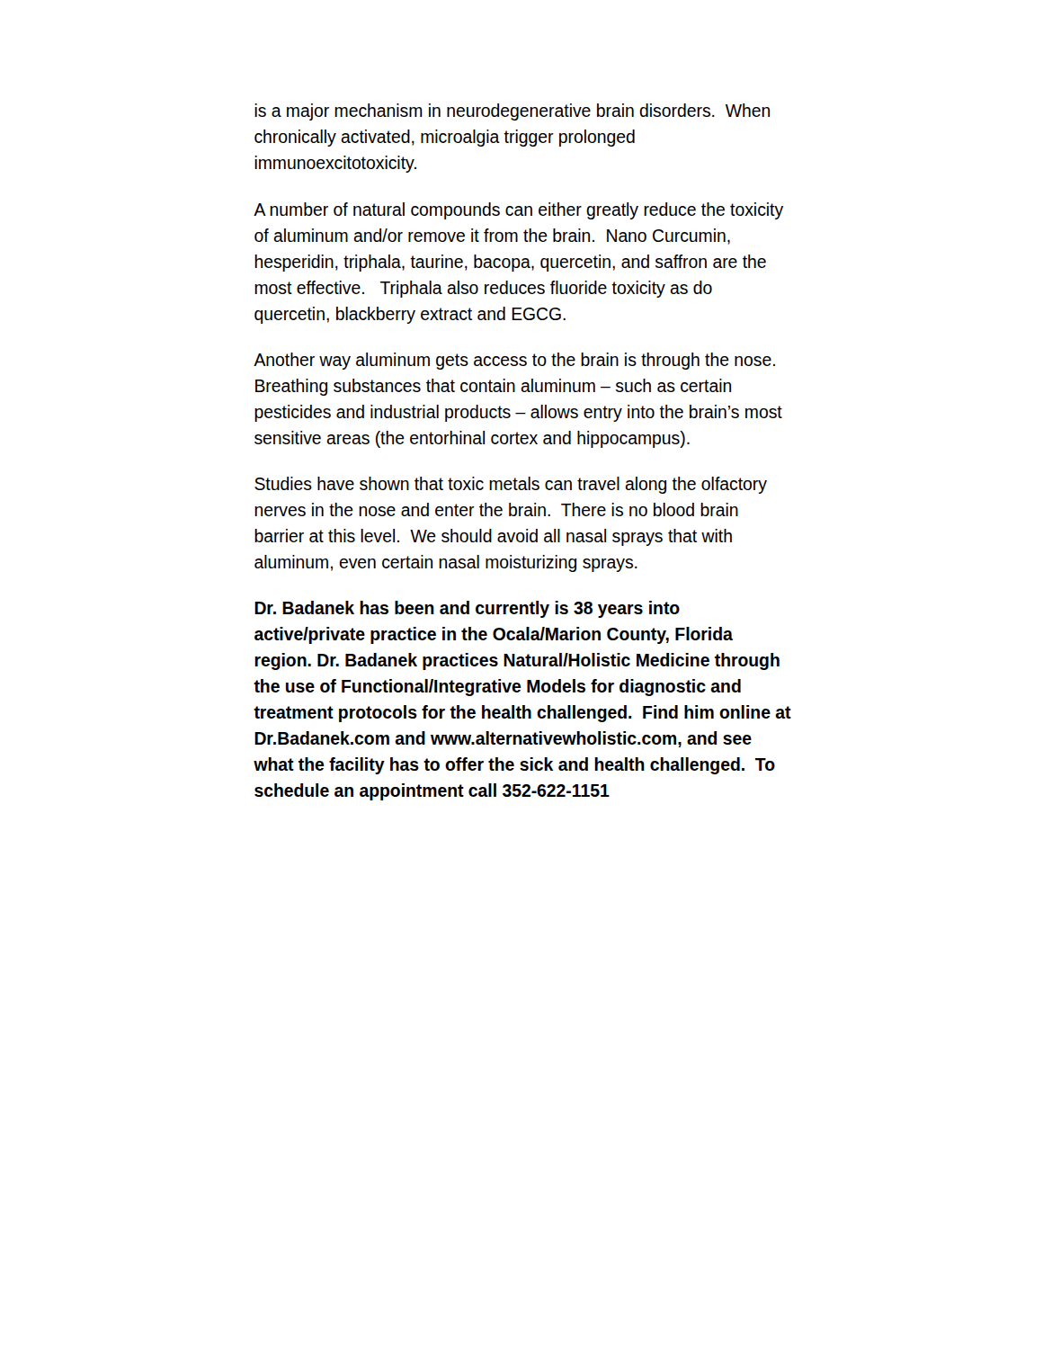is a major mechanism in neurodegenerative brain disorders. When chronically activated, microalgia trigger prolonged immunoexcitotoxicity.
A number of natural compounds can either greatly reduce the toxicity of aluminum and/or remove it from the brain. Nano Curcumin, hesperidin, triphala, taurine, bacopa, quercetin, and saffron are the most effective. Triphala also reduces fluoride toxicity as do quercetin, blackberry extract and EGCG.
Another way aluminum gets access to the brain is through the nose. Breathing substances that contain aluminum – such as certain pesticides and industrial products – allows entry into the brain’s most sensitive areas (the entorhinal cortex and hippocampus).
Studies have shown that toxic metals can travel along the olfactory nerves in the nose and enter the brain. There is no blood brain barrier at this level. We should avoid all nasal sprays that with aluminum, even certain nasal moisturizing sprays.
Dr. Badanek has been and currently is 38 years into active/private practice in the Ocala/Marion County, Florida region. Dr. Badanek practices Natural/Holistic Medicine through the use of Functional/Integrative Models for diagnostic and treatment protocols for the health challenged. Find him online at Dr.Badanek.com and www.alternativewholistic.com, and see what the facility has to offer the sick and health challenged. To schedule an appointment call 352-622-1151